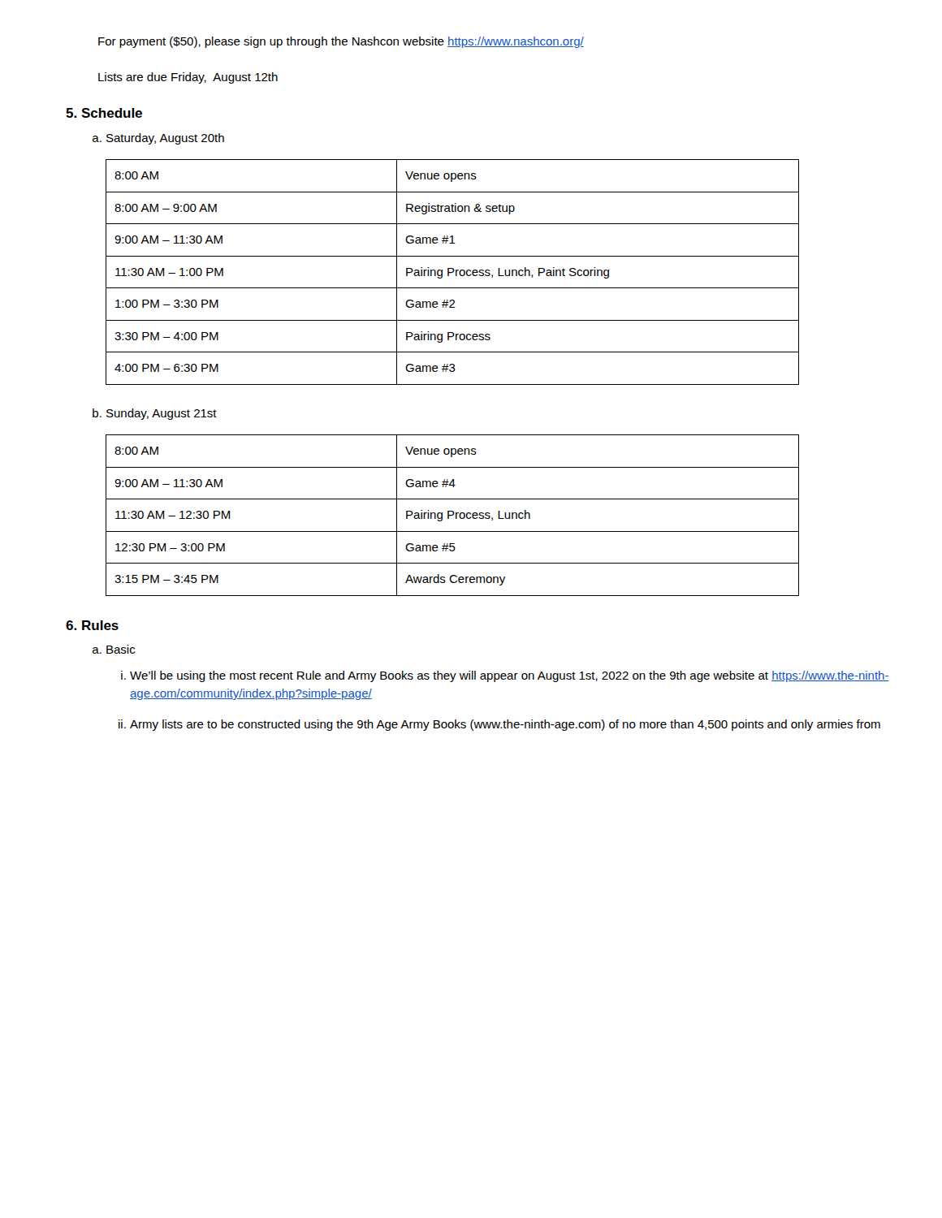For payment ($50), please sign up through the Nashcon website https://www.nashcon.org/
Lists are due Friday, August 12th
Schedule
Saturday, August 20th
| 8:00 AM | Venue opens |
| 8:00 AM – 9:00 AM | Registration & setup |
| 9:00 AM – 11:30 AM | Game #1 |
| 11:30 AM – 1:00 PM | Pairing Process, Lunch, Paint Scoring |
| 1:00 PM – 3:30 PM | Game #2 |
| 3:30 PM – 4:00 PM | Pairing Process |
| 4:00 PM – 6:30 PM | Game #3 |
Sunday, August 21st
| 8:00 AM | Venue opens |
| 9:00 AM – 11:30 AM | Game #4 |
| 11:30 AM – 12:30 PM | Pairing Process, Lunch |
| 12:30 PM – 3:00 PM | Game #5 |
| 3:15 PM – 3:45 PM | Awards Ceremony |
Rules
Basic
We’ll be using the most recent Rule and Army Books as they will appear on August 1st, 2022 on the 9th age website at https://www.the-ninth-age.com/community/index.php?simple-page/
Army lists are to be constructed using the 9th Age Army Books (www.the-ninth-age.com) of no more than 4,500 points and only armies from